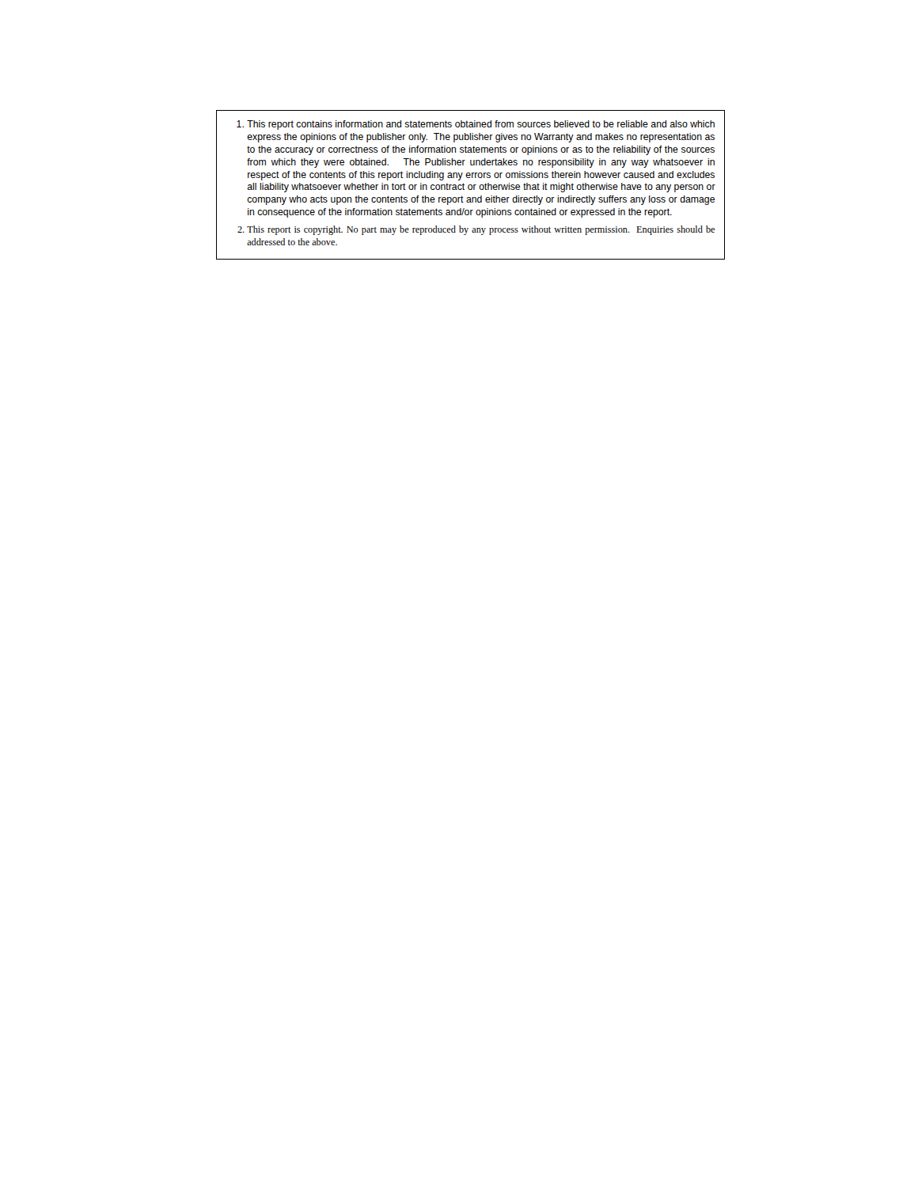This report contains information and statements obtained from sources believed to be reliable and also which express the opinions of the publisher only. The publisher gives no Warranty and makes no representation as to the accuracy or correctness of the information statements or opinions or as to the reliability of the sources from which they were obtained. The Publisher undertakes no responsibility in any way whatsoever in respect of the contents of this report including any errors or omissions therein however caused and excludes all liability whatsoever whether in tort or in contract or otherwise that it might otherwise have to any person or company who acts upon the contents of the report and either directly or indirectly suffers any loss or damage in consequence of the information statements and/or opinions contained or expressed in the report.
This report is copyright. No part may be reproduced by any process without written permission. Enquiries should be addressed to the above.